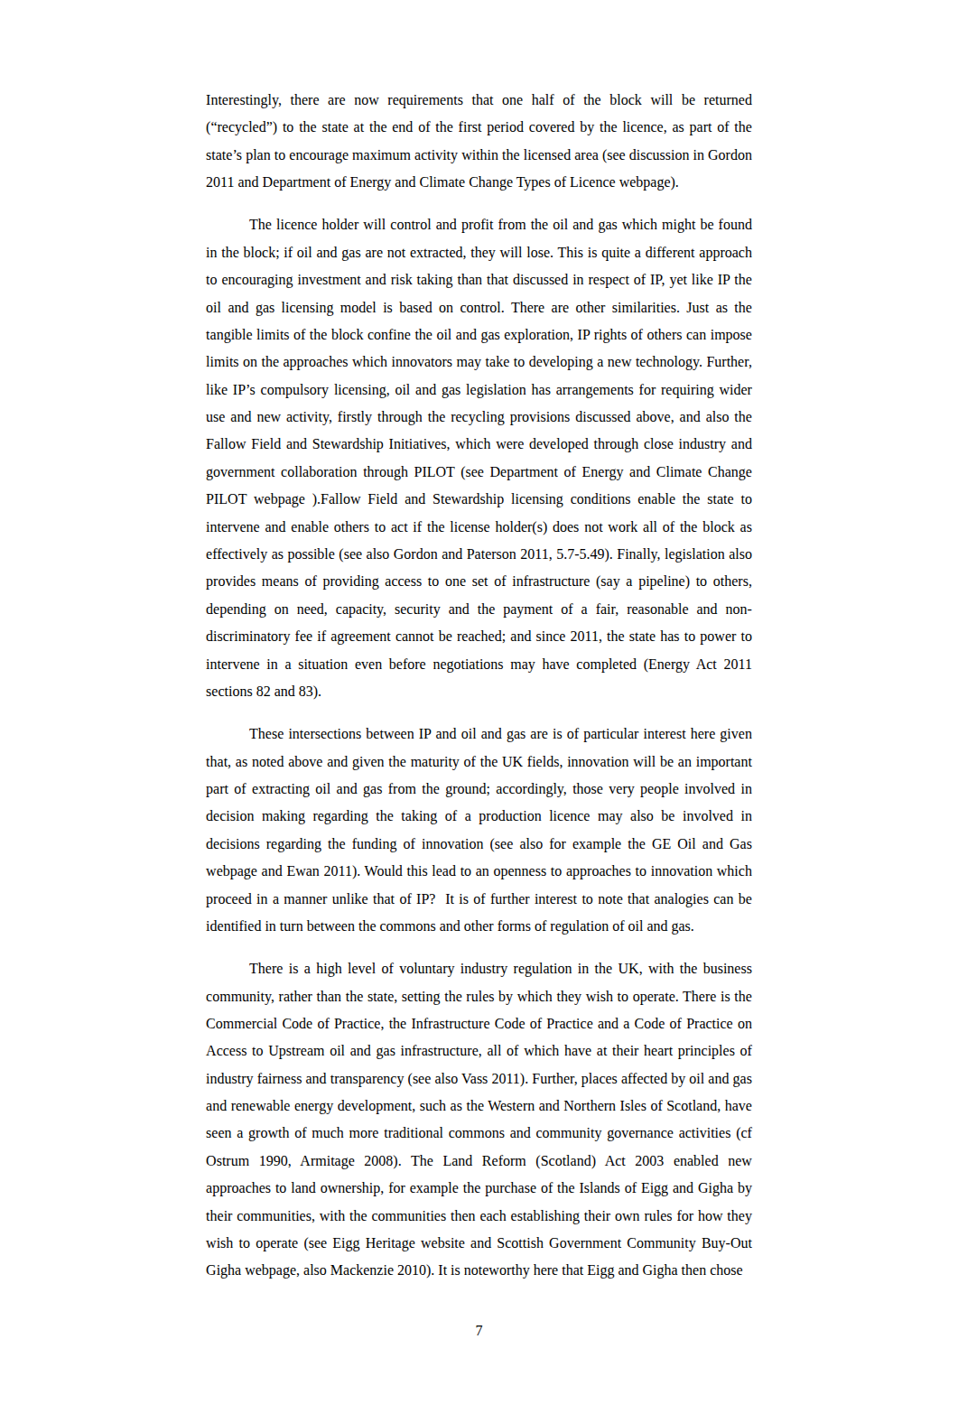Interestingly, there are now requirements that one half of the block will be returned (“recycled”) to the state at the end of the first period covered by the licence, as part of the state’s plan to encourage maximum activity within the licensed area (see discussion in Gordon 2011 and Department of Energy and Climate Change Types of Licence webpage).
The licence holder will control and profit from the oil and gas which might be found in the block; if oil and gas are not extracted, they will lose. This is quite a different approach to encouraging investment and risk taking than that discussed in respect of IP, yet like IP the oil and gas licensing model is based on control. There are other similarities. Just as the tangible limits of the block confine the oil and gas exploration, IP rights of others can impose limits on the approaches which innovators may take to developing a new technology. Further, like IP’s compulsory licensing, oil and gas legislation has arrangements for requiring wider use and new activity, firstly through the recycling provisions discussed above, and also the Fallow Field and Stewardship Initiatives, which were developed through close industry and government collaboration through PILOT (see Department of Energy and Climate Change PILOT webpage ).Fallow Field and Stewardship licensing conditions enable the state to intervene and enable others to act if the license holder(s) does not work all of the block as effectively as possible (see also Gordon and Paterson 2011, 5.7-5.49). Finally, legislation also provides means of providing access to one set of infrastructure (say a pipeline) to others, depending on need, capacity, security and the payment of a fair, reasonable and non-discriminatory fee if agreement cannot be reached; and since 2011, the state has to power to intervene in a situation even before negotiations may have completed (Energy Act 2011 sections 82 and 83).
These intersections between IP and oil and gas are is of particular interest here given that, as noted above and given the maturity of the UK fields, innovation will be an important part of extracting oil and gas from the ground; accordingly, those very people involved in decision making regarding the taking of a production licence may also be involved in decisions regarding the funding of innovation (see also for example the GE Oil and Gas webpage and Ewan 2011). Would this lead to an openness to approaches to innovation which proceed in a manner unlike that of IP? It is of further interest to note that analogies can be identified in turn between the commons and other forms of regulation of oil and gas.
There is a high level of voluntary industry regulation in the UK, with the business community, rather than the state, setting the rules by which they wish to operate. There is the Commercial Code of Practice, the Infrastructure Code of Practice and a Code of Practice on Access to Upstream oil and gas infrastructure, all of which have at their heart principles of industry fairness and transparency (see also Vass 2011). Further, places affected by oil and gas and renewable energy development, such as the Western and Northern Isles of Scotland, have seen a growth of much more traditional commons and community governance activities (cf Ostrum 1990, Armitage 2008). The Land Reform (Scotland) Act 2003 enabled new approaches to land ownership, for example the purchase of the Islands of Eigg and Gigha by their communities, with the communities then each establishing their own rules for how they wish to operate (see Eigg Heritage website and Scottish Government Community Buy-Out Gigha webpage, also Mackenzie 2010). It is noteworthy here that Eigg and Gigha then chose
7